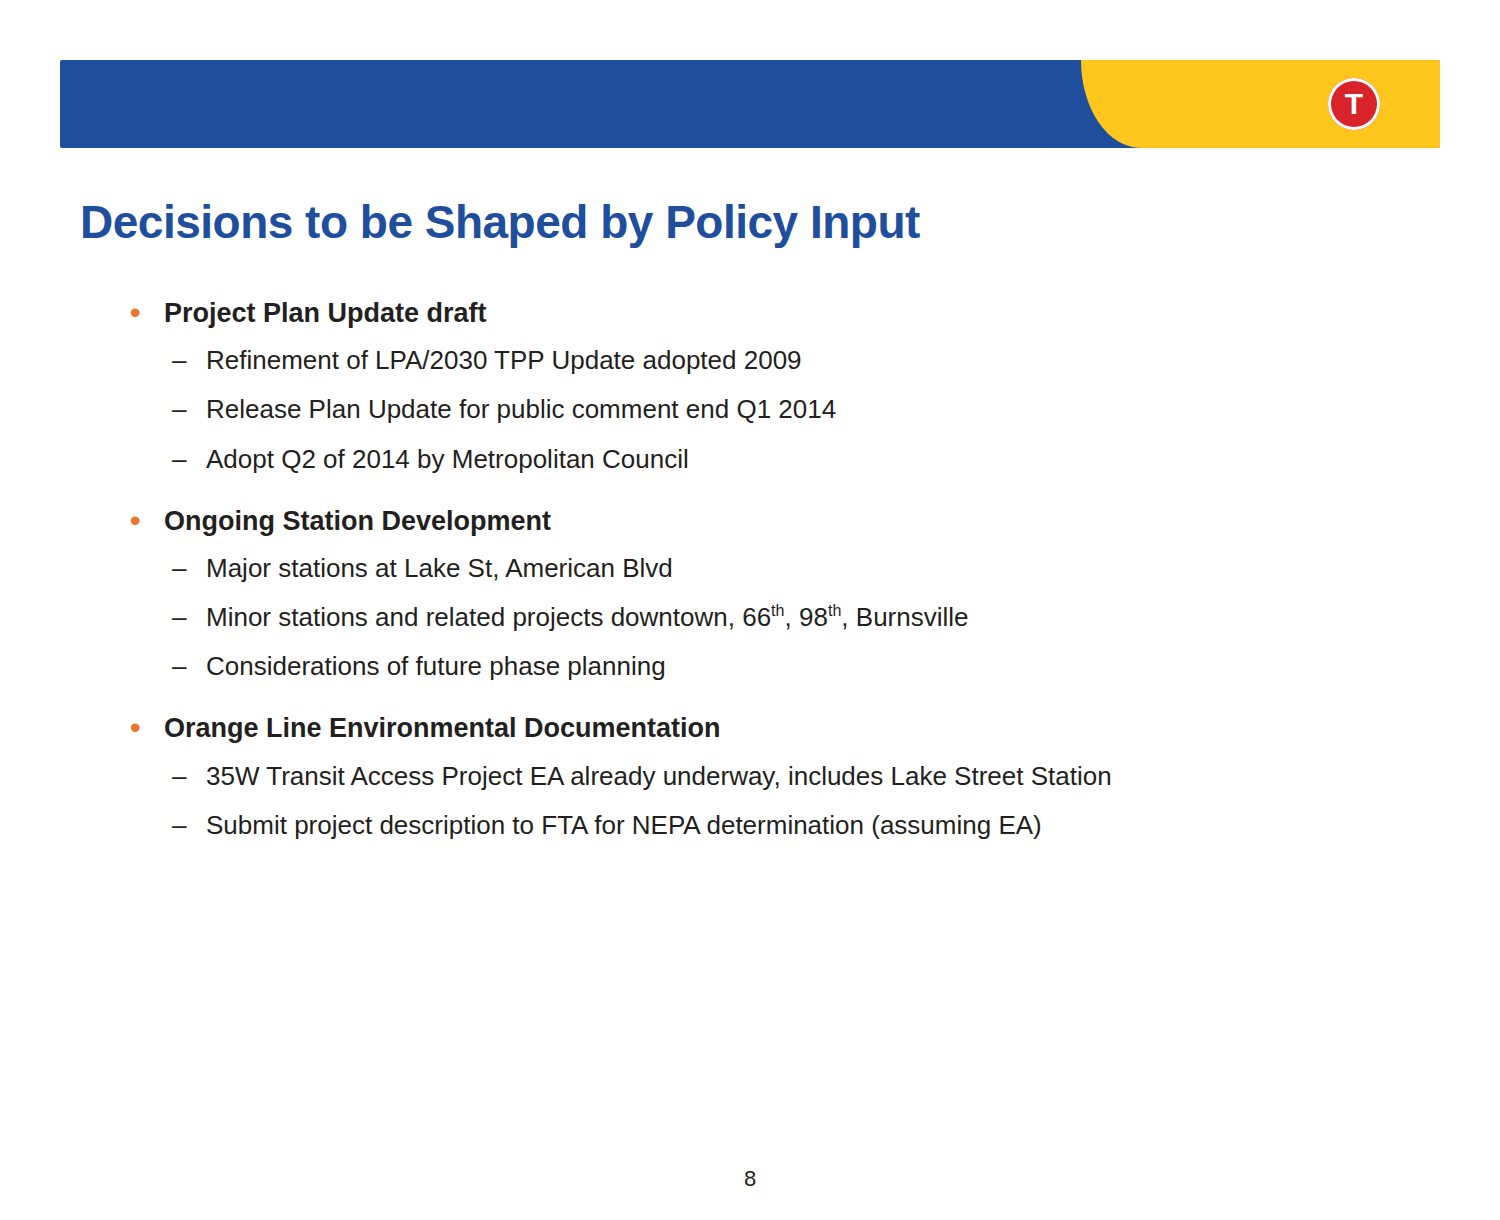T
Decisions to be Shaped by Policy Input
Project Plan Update draft
Refinement of LPA/2030 TPP Update adopted 2009
Release Plan Update for public comment end Q1 2014
Adopt Q2 of 2014 by Metropolitan Council
Ongoing Station Development
Major stations at Lake St, American Blvd
Minor stations and related projects downtown, 66th, 98th, Burnsville
Considerations of future phase planning
Orange Line Environmental Documentation
35W Transit Access Project EA already underway, includes Lake Street Station
Submit project description to FTA for NEPA determination (assuming EA)
8